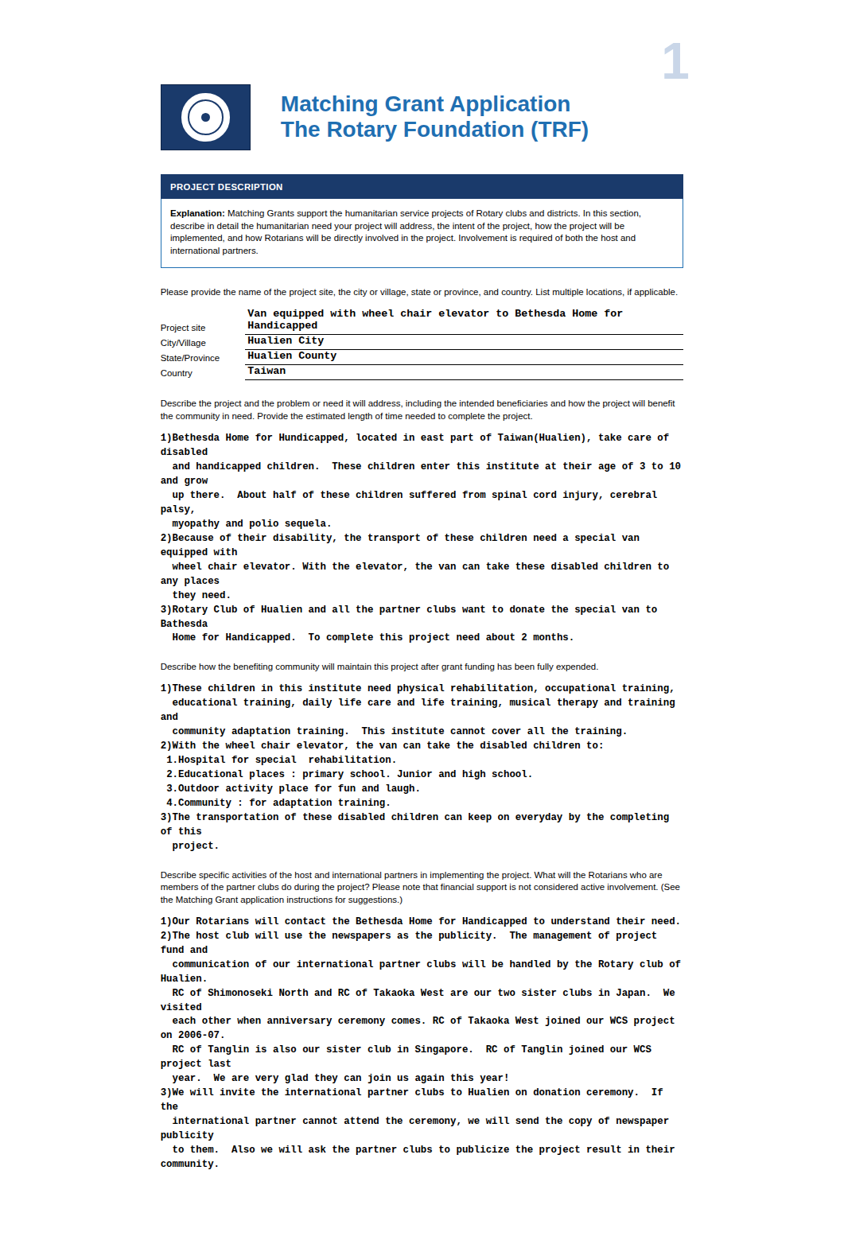1
Matching Grant Application
The Rotary Foundation (TRF)
PROJECT DESCRIPTION
Explanation: Matching Grants support the humanitarian service projects of Rotary clubs and districts. In this section, describe in detail the humanitarian need your project will address, the intent of the project, how the project will be implemented, and how Rotarians will be directly involved in the project. Involvement is required of both the host and international partners.
Please provide the name of the project site, the city or village, state or province, and country. List multiple locations, if applicable.
| Project site | Van equipped with wheel chair elevator to Bethesda Home for Handicapped |
| City/Village | Hualien City |
| State/Province | Hualien County |
| Country | Taiwan |
Describe the project and the problem or need it will address, including the intended beneficiaries and how the project will benefit the community in need. Provide the estimated length of time needed to complete the project.
1)Bethesda Home for Hundicapped, located in east part of Taiwan(Hualien), take care of disabled and handicapped children. These children enter this institute at their age of 3 to 10 and grow up there. About half of these children suffered from spinal cord injury, cerebral palsy, myopathy and polio sequela. 2)Because of their disability, the transport of these children need a special van equipped with wheel chair elevator. With the elevator, the van can take these disabled children to any places they need. 3)Rotary Club of Hualien and all the partner clubs want to donate the special van to Bathesda Home for Handicapped. To complete this project need about 2 months.
Describe how the benefiting community will maintain this project after grant funding has been fully expended.
1)These children in this institute need physical rehabilitation, occupational training, educational training, daily life care and life training, musical therapy and training and community adaptation training. This institute cannot cover all the training. 2)With the wheel chair elevator, the van can take the disabled children to: 1.Hospital for special rehabilitation. 2.Educational places : primary school. Junior and high school. 3.Outdoor activity place for fun and laugh. 4.Community : for adaptation training. 3)The transportation of these disabled children can keep on everyday by the completing of this project.
Describe specific activities of the host and international partners in implementing the project. What will the Rotarians who are members of the partner clubs do during the project? Please note that financial support is not considered active involvement. (See the Matching Grant application instructions for suggestions.)
1)Our Rotarians will contact the Bethesda Home for Handicapped to understand their need. 2)The host club will use the newspapers as the publicity. The management of project fund and communication of our international partner clubs will be handled by the Rotary club of Hualien. RC of Shimonoseki North and RC of Takaoka West are our two sister clubs in Japan. We visited each other when anniversary ceremony comes. RC of Takaoka West joined our WCS project on 2006-07. RC of Tanglin is also our sister club in Singapore. RC of Tanglin joined our WCS project last year. We are very glad they can join us again this year! 3)We will invite the international partner clubs to Hualien on donation ceremony. If the international partner cannot attend the ceremony, we will send the copy of newspaper publicity to them. Also we will ask the partner clubs to publicize the project result in their community.